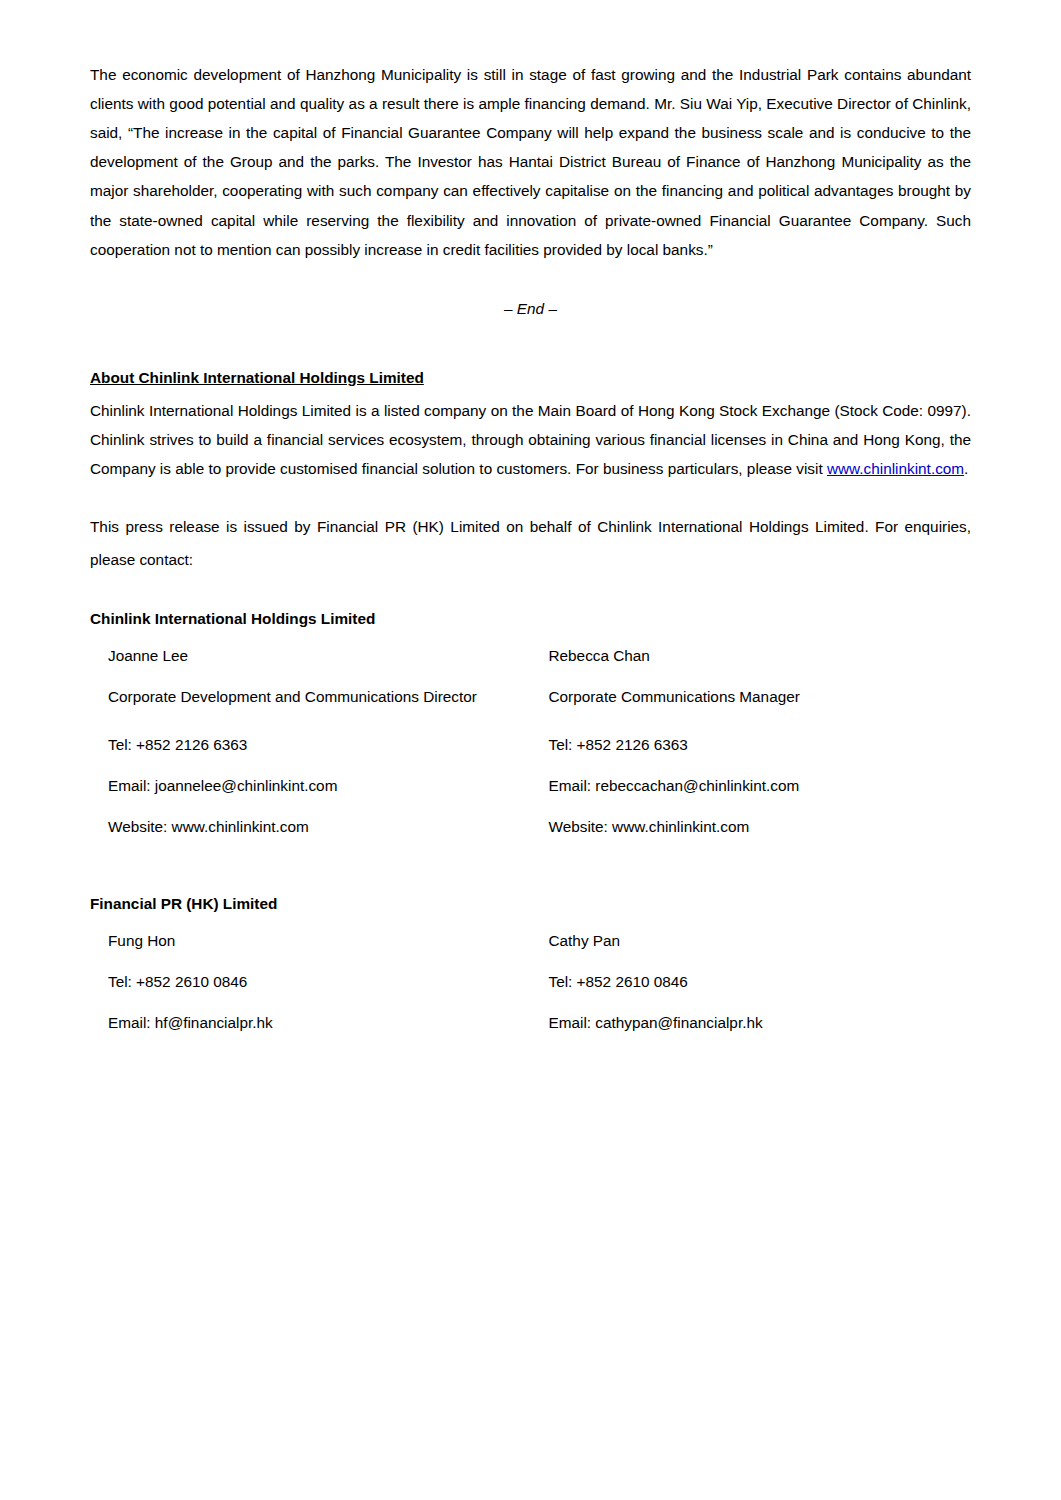The economic development of Hanzhong Municipality is still in stage of fast growing and the Industrial Park contains abundant clients with good potential and quality as a result there is ample financing demand. Mr. Siu Wai Yip, Executive Director of Chinlink, said, “The increase in the capital of Financial Guarantee Company will help expand the business scale and is conducive to the development of the Group and the parks. The Investor has Hantai District Bureau of Finance of Hanzhong Municipality as the major shareholder, cooperating with such company can effectively capitalise on the financing and political advantages brought by the state-owned capital while reserving the flexibility and innovation of private-owned Financial Guarantee Company. Such cooperation not to mention can possibly increase in credit facilities provided by local banks.”
– End –
About Chinlink International Holdings Limited
Chinlink International Holdings Limited is a listed company on the Main Board of Hong Kong Stock Exchange (Stock Code: 0997). Chinlink strives to build a financial services ecosystem, through obtaining various financial licenses in China and Hong Kong, the Company is able to provide customised financial solution to customers. For business particulars, please visit www.chinlinkint.com.
This press release is issued by Financial PR (HK) Limited on behalf of Chinlink International Holdings Limited. For enquiries, please contact:
Chinlink International Holdings Limited
| Joanne Lee | Rebecca Chan |
| Corporate Development and Communications Director | Corporate Communications Manager |
| Tel: +852 2126 6363 | Tel: +852 2126 6363 |
| Email: joannelee@chinlinkint.com | Email: rebeccachan@chinlinkint.com |
| Website: www.chinlinkint.com | Website: www.chinlinkint.com |
Financial PR (HK) Limited
| Fung Hon | Cathy Pan |
| Tel: +852 2610 0846 | Tel: +852 2610 0846 |
| Email: hf@financialpr.hk | Email: cathypan@financialpr.hk |